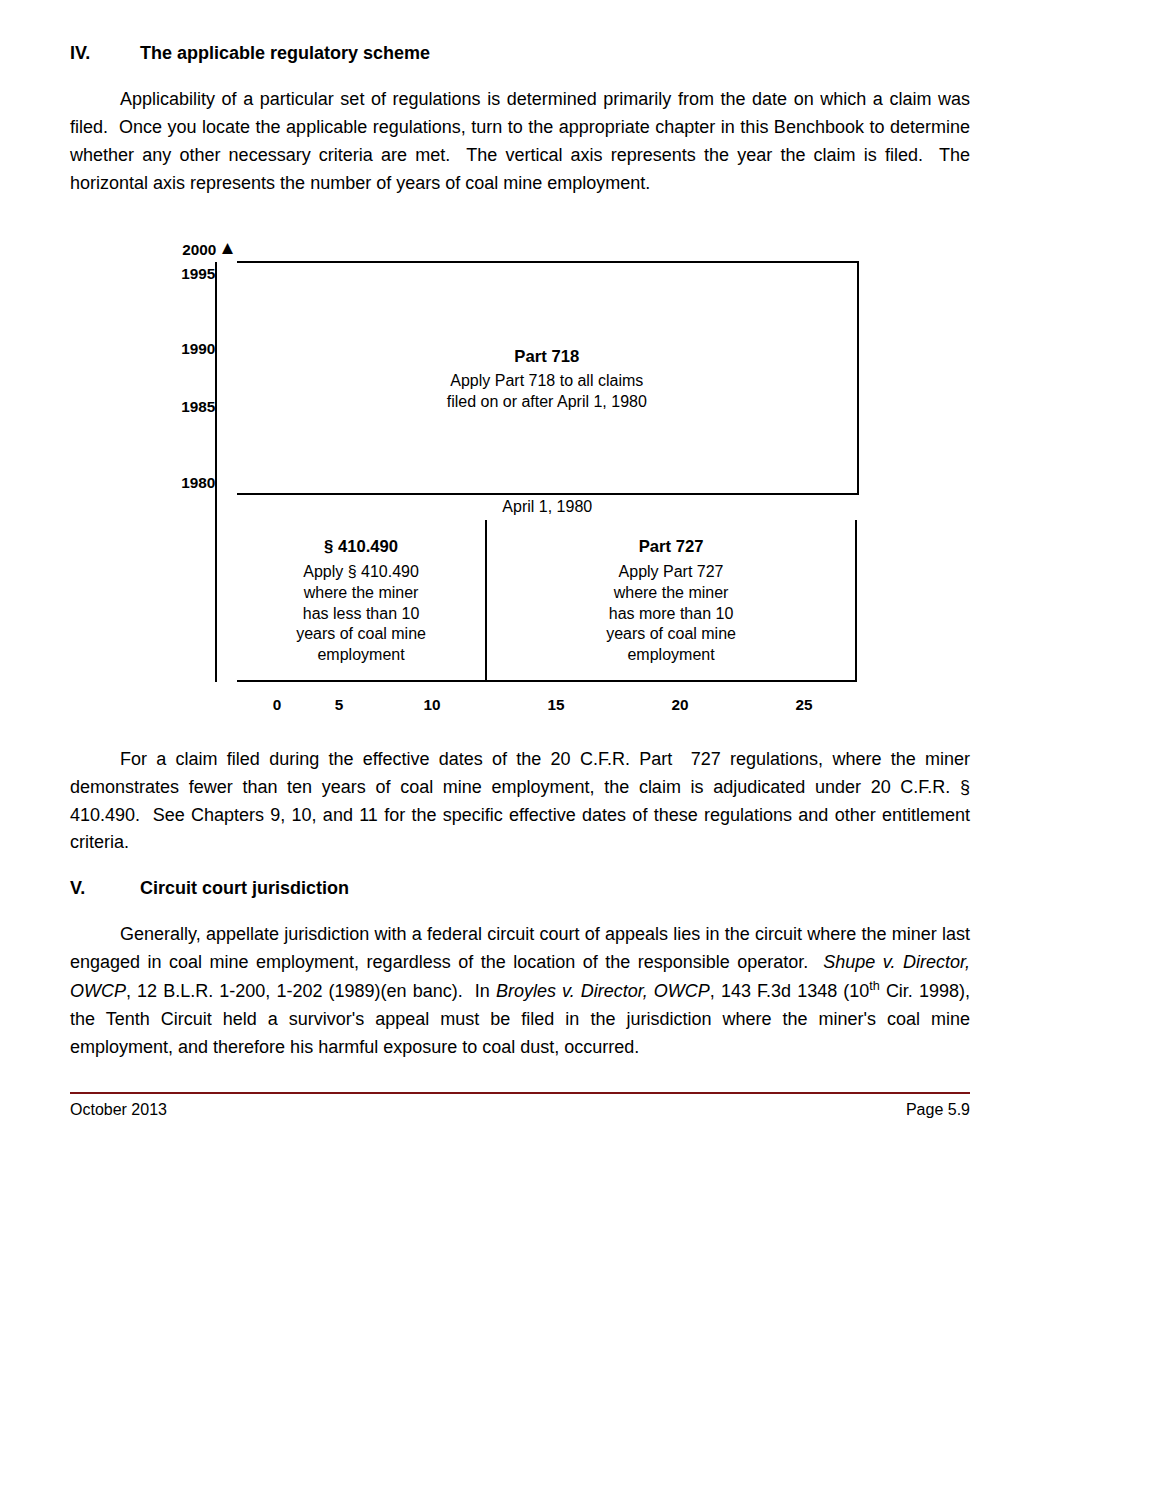IV. The applicable regulatory scheme
Applicability of a particular set of regulations is determined primarily from the date on which a claim was filed. Once you locate the applicable regulations, turn to the appropriate chapter in this Benchbook to determine whether any other necessary criteria are met. The vertical axis represents the year the claim is filed. The horizontal axis represents the number of years of coal mine employment.
| 2000 | ▲ | |
| 1995 | | Part 718 Apply Part 718 to all claims filed on or after April 1, 1980 |
| 1990 |
| 1985 |
| 1980 |
| | April 1, 1980 |
| | / § 410.490 Apply § 410.490 where the miner has less than 10 years of coal mine employment / Part 727 Apply Part 727 where the miner has more than 10 years of coal mine employment / |
| | / 0 / 5 / 10 / 15 / 20 / 25 / |
For a claim filed during the effective dates of the 20 C.F.R. Part 727 regulations, where the miner demonstrates fewer than ten years of coal mine employment, the claim is adjudicated under 20 C.F.R. § 410.490. See Chapters 9, 10, and 11 for the specific effective dates of these regulations and other entitlement criteria.
V. Circuit court jurisdiction
Generally, appellate jurisdiction with a federal circuit court of appeals lies in the circuit where the miner last engaged in coal mine employment, regardless of the location of the responsible operator. Shupe v. Director, OWCP, 12 B.L.R. 1-200, 1-202 (1989)(en banc). In Broyles v. Director, OWCP, 143 F.3d 1348 (10th Cir. 1998), the Tenth Circuit held a survivor's appeal must be filed in the jurisdiction where the miner's coal mine employment, and therefore his harmful exposure to coal dust, occurred.
October 2013 Page 5.9